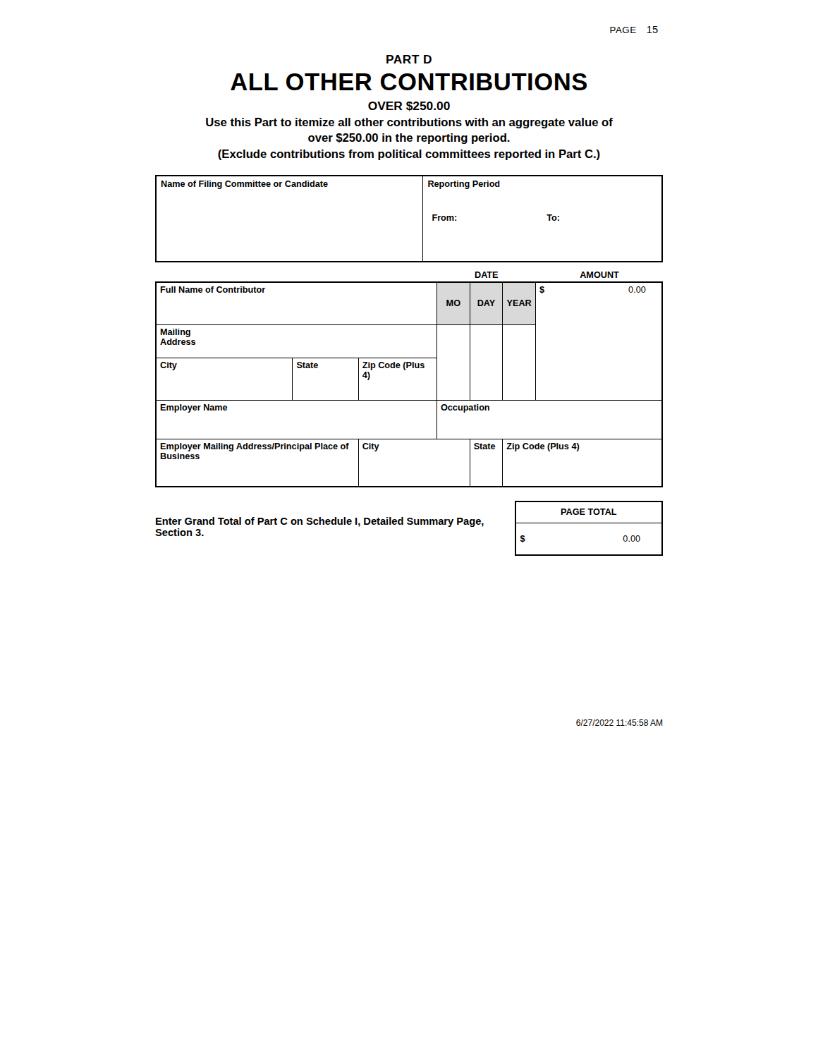PAGE 15
PART D
ALL OTHER CONTRIBUTIONS
OVER $250.00
Use this Part to itemize all other contributions with an aggregate value of
over $250.00 in the reporting period.
(Exclude contributions from political committees reported in Part C.)
| Name of Filing Committee or Candidate | / Reporting Period / / / From: / To: / / |
| | DATE | AMOUNT |
| Full Name of Contributor | MO | DAY | YEAR | $ 0.00 |
| Mailing Address | | | |
| City | State | Zip Code (Plus 4) |
| Employer Name | Occupation |
| Employer Mailing Address/Principal Place of Business | City | State | Zip Code (Plus 4) |
| Enter Grand Total of Part C on Schedule I, Detailed Summary Page, Section 3. | / PAGE TOTAL / / $ 0.00 / |
6/27/2022 11:45:58 AM